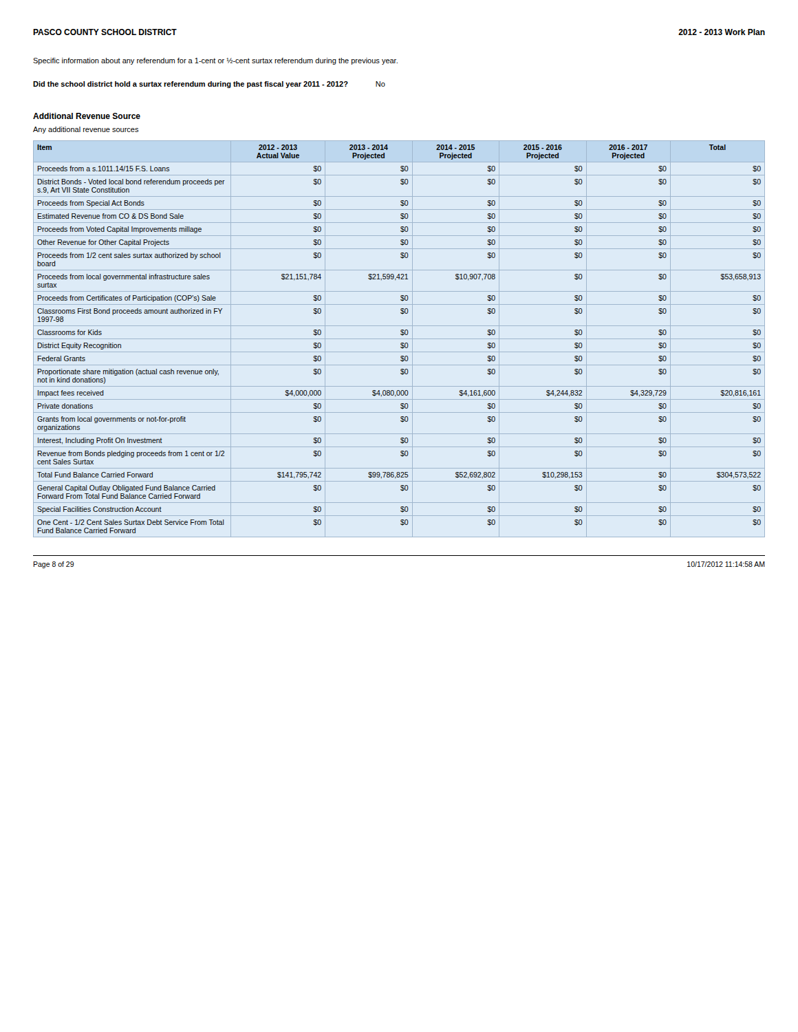PASCO COUNTY SCHOOL DISTRICT 2012 - 2013 Work Plan
Specific information about any referendum for a 1-cent or ½-cent surtax referendum during the previous year.
Did the school district hold a surtax referendum during the past fiscal year 2011 - 2012? No
Additional Revenue Source
Any additional revenue sources
| Item | 2012 - 2013 Actual Value | 2013 - 2014 Projected | 2014 - 2015 Projected | 2015 - 2016 Projected | 2016 - 2017 Projected | Total |
| --- | --- | --- | --- | --- | --- | --- |
| Proceeds from a s.1011.14/15 F.S. Loans | $0 | $0 | $0 | $0 | $0 | $0 |
| District Bonds - Voted local bond referendum proceeds per s.9, Art VII State Constitution | $0 | $0 | $0 | $0 | $0 | $0 |
| Proceeds from Special Act Bonds | $0 | $0 | $0 | $0 | $0 | $0 |
| Estimated Revenue from CO & DS Bond Sale | $0 | $0 | $0 | $0 | $0 | $0 |
| Proceeds from Voted Capital Improvements millage | $0 | $0 | $0 | $0 | $0 | $0 |
| Other Revenue for Other Capital Projects | $0 | $0 | $0 | $0 | $0 | $0 |
| Proceeds from 1/2 cent sales surtax authorized by school board | $0 | $0 | $0 | $0 | $0 | $0 |
| Proceeds from local governmental infrastructure sales surtax | $21,151,784 | $21,599,421 | $10,907,708 | $0 | $0 | $53,658,913 |
| Proceeds from Certificates of Participation (COP's) Sale | $0 | $0 | $0 | $0 | $0 | $0 |
| Classrooms First Bond proceeds amount authorized in FY 1997-98 | $0 | $0 | $0 | $0 | $0 | $0 |
| Classrooms for Kids | $0 | $0 | $0 | $0 | $0 | $0 |
| District Equity Recognition | $0 | $0 | $0 | $0 | $0 | $0 |
| Federal Grants | $0 | $0 | $0 | $0 | $0 | $0 |
| Proportionate share mitigation (actual cash revenue only, not in kind donations) | $0 | $0 | $0 | $0 | $0 | $0 |
| Impact fees received | $4,000,000 | $4,080,000 | $4,161,600 | $4,244,832 | $4,329,729 | $20,816,161 |
| Private donations | $0 | $0 | $0 | $0 | $0 | $0 |
| Grants from local governments or not-for-profit organizations | $0 | $0 | $0 | $0 | $0 | $0 |
| Interest, Including Profit On Investment | $0 | $0 | $0 | $0 | $0 | $0 |
| Revenue from Bonds pledging proceeds from 1 cent or 1/2 cent Sales Surtax | $0 | $0 | $0 | $0 | $0 | $0 |
| Total Fund Balance Carried Forward | $141,795,742 | $99,786,825 | $52,692,802 | $10,298,153 | $0 | $304,573,522 |
| General Capital Outlay Obligated Fund Balance Carried Forward From Total Fund Balance Carried Forward | $0 | $0 | $0 | $0 | $0 | $0 |
| Special Facilities Construction Account | $0 | $0 | $0 | $0 | $0 | $0 |
| One Cent - 1/2 Cent Sales Surtax Debt Service From Total Fund Balance Carried Forward | $0 | $0 | $0 | $0 | $0 | $0 |
Page 8 of 29 10/17/2012 11:14:58 AM